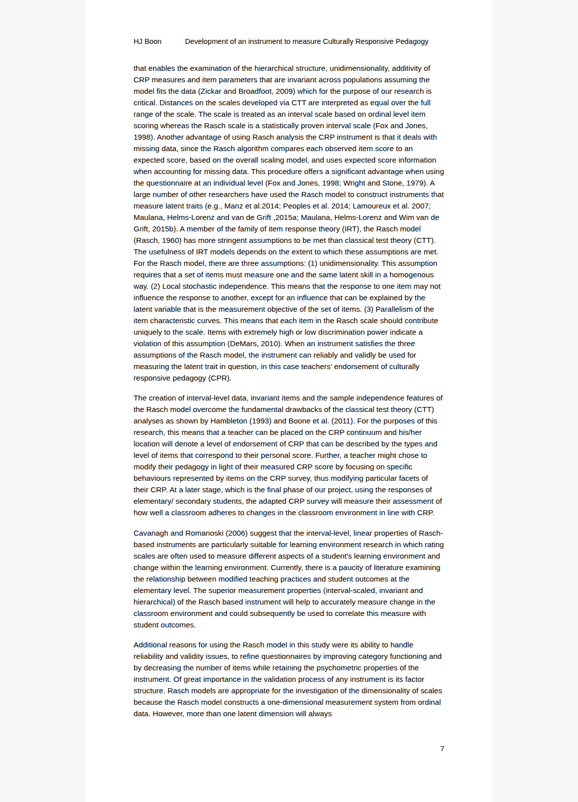HJ Boon Development of an instrument to measure Culturally Responsive Pedagogy
that enables the examination of the hierarchical structure, unidimensionality, additivity of CRP measures and item parameters that are invariant across populations assuming the model fits the data (Zickar and Broadfoot, 2009) which for the purpose of our research is critical. Distances on the scales developed via CTT are interpreted as equal over the full range of the scale. The scale is treated as an interval scale based on ordinal level item scoring whereas the Rasch scale is a statistically proven interval scale (Fox and Jones, 1998). Another advantage of using Rasch analysis the CRP instrument is that it deals with missing data, since the Rasch algorithm compares each observed item score to an expected score, based on the overall scaling model, and uses expected score information when accounting for missing data. This procedure offers a significant advantage when using the questionnaire at an individual level (Fox and Jones, 1998; Wright and Stone, 1979). A large number of other researchers have used the Rasch model to construct instruments that measure latent traits (e.g., Manz et al.2014; Peoples et al. 2014; Lamoureux et al. 2007; Maulana, Helms-Lorenz and van de Grift ,2015a; Maulana, Helms-Lorenz and Wim van de Grift, 2015b). A member of the family of item response theory (IRT), the Rasch model (Rasch, 1960) has more stringent assumptions to be met than classical test theory (CTT). The usefulness of IRT models depends on the extent to which these assumptions are met. For the Rasch model, there are three assumptions: (1) unidimensionality. This assumption requires that a set of items must measure one and the same latent skill in a homogenous way. (2) Local stochastic independence. This means that the response to one item may not influence the response to another, except for an influence that can be explained by the latent variable that is the measurement objective of the set of items. (3) Parallelism of the item characteristic curves. This means that each item in the Rasch scale should contribute uniquely to the scale. Items with extremely high or low discrimination power indicate a violation of this assumption (DeMars, 2010). When an instrument satisfies the three assumptions of the Rasch model, the instrument can reliably and validly be used for measuring the latent trait in question, in this case teachers' endorsement of culturally responsive pedagogy (CPR).
The creation of interval-level data, invariant items and the sample independence features of the Rasch model overcome the fundamental drawbacks of the classical test theory (CTT) analyses as shown by Hambleton (1993) and Boone et al. (2011). For the purposes of this research, this means that a teacher can be placed on the CRP continuum and his/her location will denote a level of endorsement of CRP that can be described by the types and level of items that correspond to their personal score. Further, a teacher might chose to modify their pedagogy in light of their measured CRP score by focusing on specific behaviours represented by items on the CRP survey, thus modifying particular facets of their CRP. At a later stage, which is the final phase of our project, using the responses of elementary/ secondary students, the adapted CRP survey will measure their assessment of how well a classroom adheres to changes in the classroom environment in line with CRP.
Cavanagh and Romanoski (2006) suggest that the interval-level, linear properties of Rasch-based instruments are particularly suitable for learning environment research in which rating scales are often used to measure different aspects of a student's learning environment and change within the learning environment. Currently, there is a paucity of literature examining the relationship between modified teaching practices and student outcomes at the elementary level. The superior measurement properties (interval-scaled, invariant and hierarchical) of the Rasch based instrument will help to accurately measure change in the classroom environment and could subsequently be used to correlate this measure with student outcomes.
Additional reasons for using the Rasch model in this study were its ability to handle reliability and validity issues, to refine questionnaires by improving category functioning and by decreasing the number of items while retaining the psychometric properties of the instrument. Of great importance in the validation process of any instrument is its factor structure. Rasch models are appropriate for the investigation of the dimensionality of scales because the Rasch model constructs a one-dimensional measurement system from ordinal data. However, more than one latent dimension will always
7